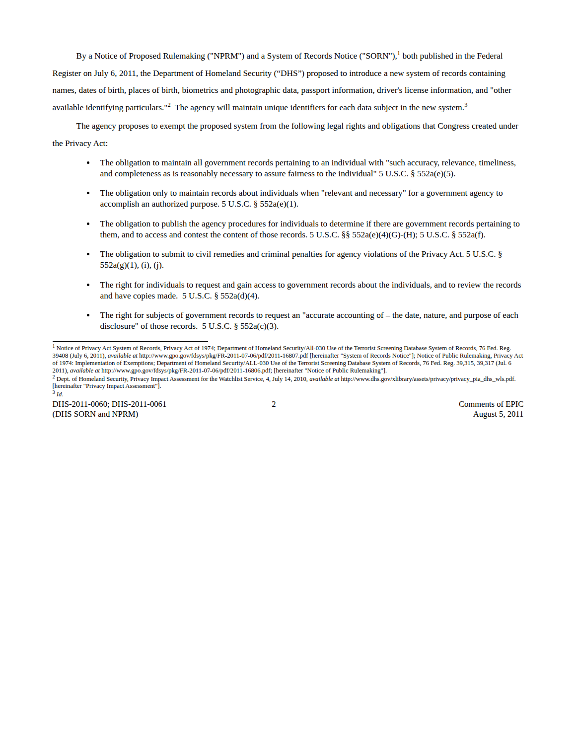By a Notice of Proposed Rulemaking ("NPRM") and a System of Records Notice ("SORN"),1 both published in the Federal Register on July 6, 2011, the Department of Homeland Security (“DHS”) proposed to introduce a new system of records containing names, dates of birth, places of birth, biometrics and photographic data, passport information, driver's license information, and "other available identifying particulars."2 The agency will maintain unique identifiers for each data subject in the new system.3
The agency proposes to exempt the proposed system from the following legal rights and obligations that Congress created under the Privacy Act:
The obligation to maintain all government records pertaining to an individual with "such accuracy, relevance, timeliness, and completeness as is reasonably necessary to assure fairness to the individual" 5 U.S.C. § 552a(e)(5).
The obligation only to maintain records about individuals when "relevant and necessary" for a government agency to accomplish an authorized purpose. 5 U.S.C. § 552a(e)(1).
The obligation to publish the agency procedures for individuals to determine if there are government records pertaining to them, and to access and contest the content of those records. 5 U.S.C. §§ 552a(e)(4)(G)-(H); 5 U.S.C. § 552a(f).
The obligation to submit to civil remedies and criminal penalties for agency violations of the Privacy Act. 5 U.S.C. § 552a(g)(1), (i), (j).
The right for individuals to request and gain access to government records about the individuals, and to review the records and have copies made. 5 U.S.C. § 552a(d)(4).
The right for subjects of government records to request an "accurate accounting of – the date, nature, and purpose of each disclosure" of those records. 5 U.S.C. § 552a(c)(3).
1 Notice of Privacy Act System of Records, Privacy Act of 1974; Department of Homeland Security/All-030 Use of the Terrorist Screening Database System of Records, 76 Fed. Reg. 39408 (July 6, 2011), available at http://www.gpo.gov/fdsys/pkg/FR-2011-07-06/pdf/2011-16807.pdf [hereinafter "System of Records Notice"]; Notice of Public Rulemaking, Privacy Act of 1974: Implementation of Exemptions; Department of Homeland Security/ALL-030 Use of the Terrorist Screening Database System of Records, 76 Fed. Reg. 39,315, 39,317 (Jul. 6 2011), available at http://www.gpo.gov/fdsys/pkg/FR-2011-07-06/pdf/2011-16806.pdf; [hereinafter "Notice of Public Rulemaking"].
2 Dept. of Homeland Security, Privacy Impact Assessment for the Watchlist Service, 4, July 14, 2010, available at http://www.dhs.gov/xlibrary/assets/privacy/privacy_pia_dhs_wls.pdf. [hereinafter "Privacy Impact Assessment"].
3 Id.
| DHS-2011-0060; DHS-2011-0061 | 2 | Comments of EPIC |
| (DHS SORN and NPRM) | | August 5, 2011 |